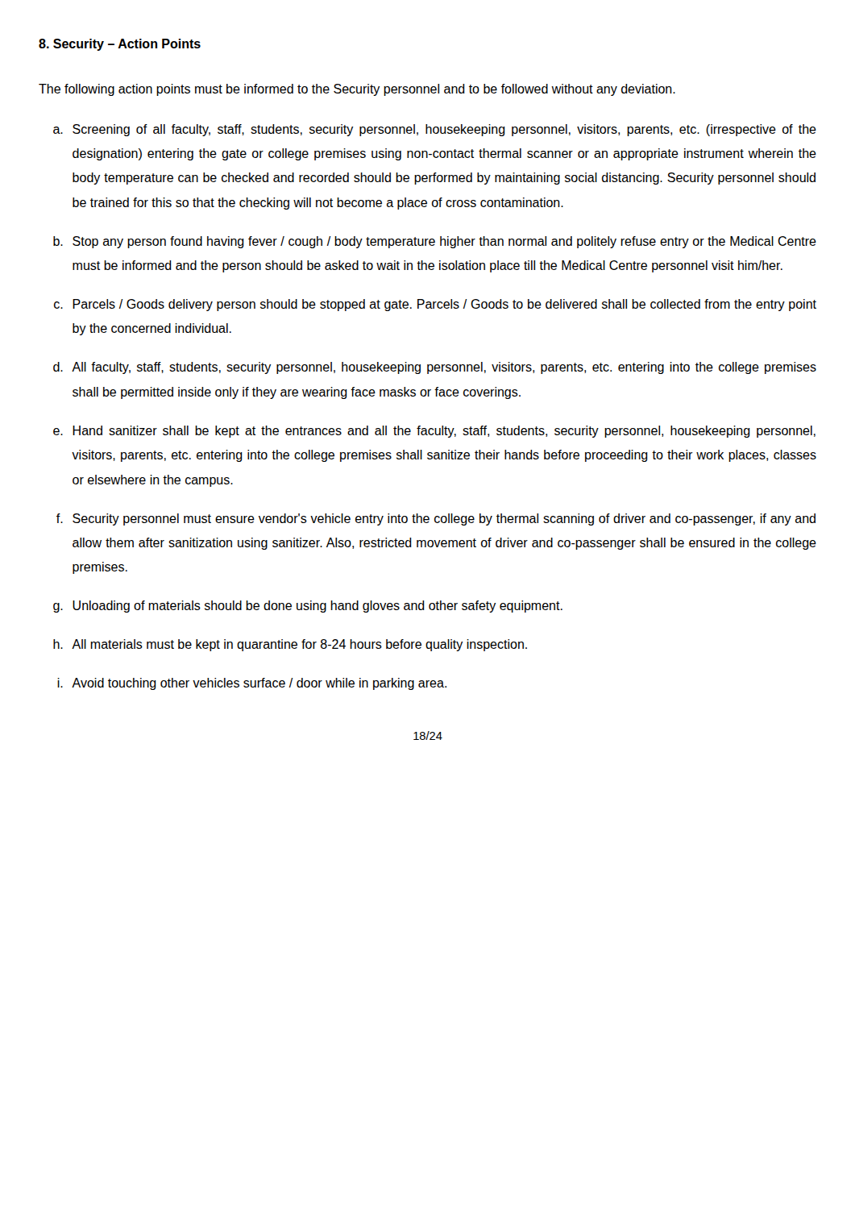8. Security – Action Points
The following action points must be informed to the Security personnel and to be followed without any deviation.
Screening of all faculty, staff, students, security personnel, housekeeping personnel, visitors, parents, etc. (irrespective of the designation) entering the gate or college premises using non-contact thermal scanner or an appropriate instrument wherein the body temperature can be checked and recorded should be performed by maintaining social distancing. Security personnel should be trained for this so that the checking will not become a place of cross contamination.
Stop any person found having fever / cough / body temperature higher than normal and politely refuse entry or the Medical Centre must be informed and the person should be asked to wait in the isolation place till the Medical Centre personnel visit him/her.
Parcels / Goods delivery person should be stopped at gate. Parcels / Goods to be delivered shall be collected from the entry point by the concerned individual.
All faculty, staff, students, security personnel, housekeeping personnel, visitors, parents, etc. entering into the college premises shall be permitted inside only if they are wearing face masks or face coverings.
Hand sanitizer shall be kept at the entrances and all the faculty, staff, students, security personnel, housekeeping personnel, visitors, parents, etc. entering into the college premises shall sanitize their hands before proceeding to their work places, classes or elsewhere in the campus.
Security personnel must ensure vendor's vehicle entry into the college by thermal scanning of driver and co-passenger, if any and allow them after sanitization using sanitizer. Also, restricted movement of driver and co-passenger shall be ensured in the college premises.
Unloading of materials should be done using hand gloves and other safety equipment.
All materials must be kept in quarantine for 8-24 hours before quality inspection.
Avoid touching other vehicles surface / door while in parking area.
18/24